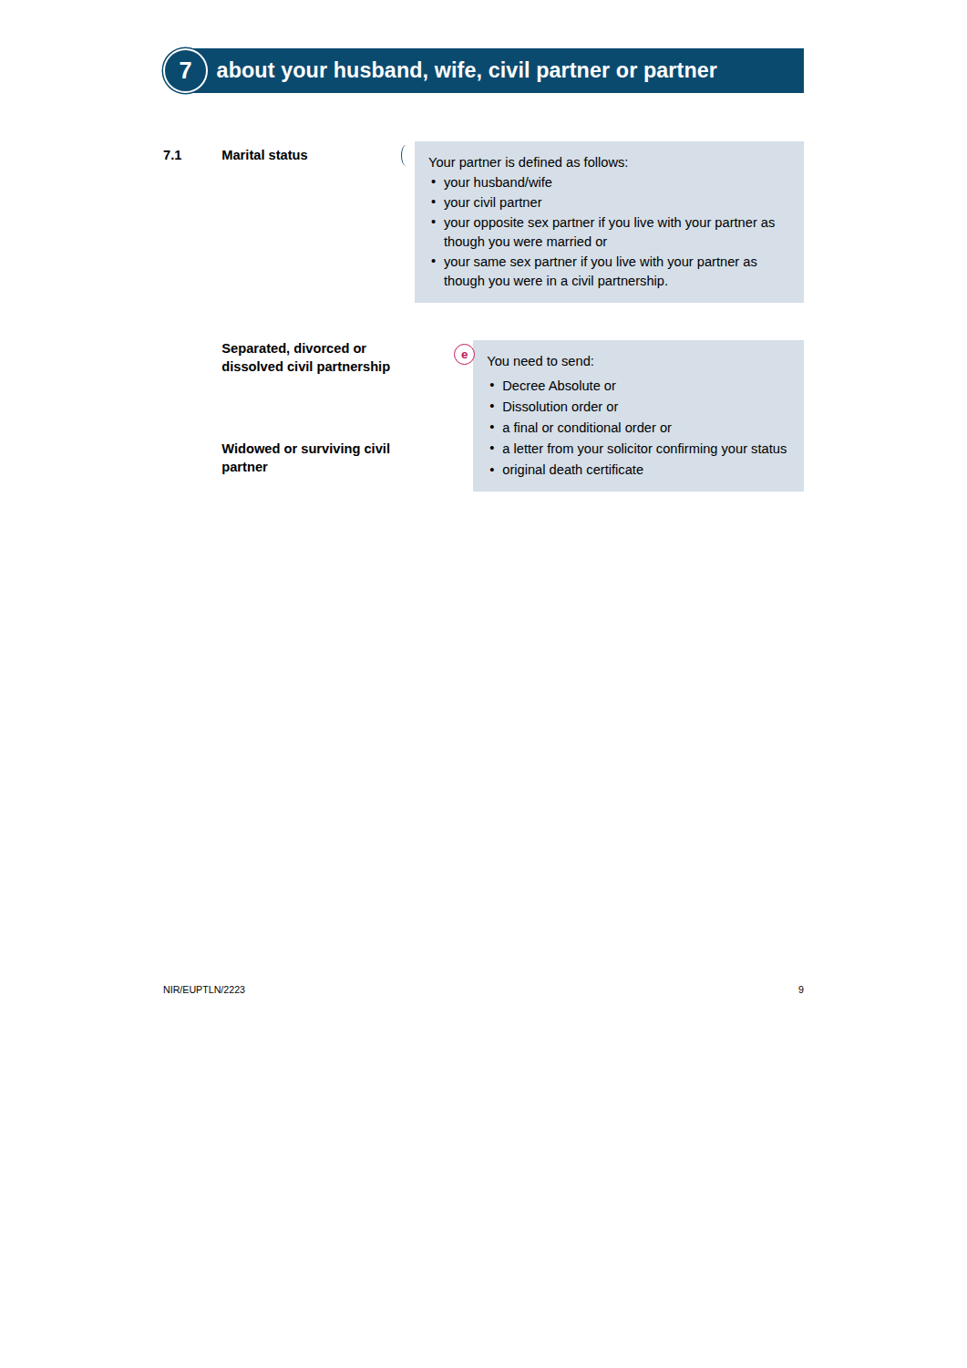7
about your husband, wife, civil partner or partner
7.1
Marital status
Your partner is defined as follows:
your husband/wife
your civil partner
your opposite sex partner if you live with your partner as though you were married or
your same sex partner if you live with your partner as though you were in a civil partnership.
Separated, divorced or
dissolved civil partnership
Widowed or surviving civil
partner
e
You need to send:
Decree Absolute or
Dissolution order or
a final or conditional order or
a letter from your solicitor confirming your status
original death certificate
NIR/EUPTLN/2223
9